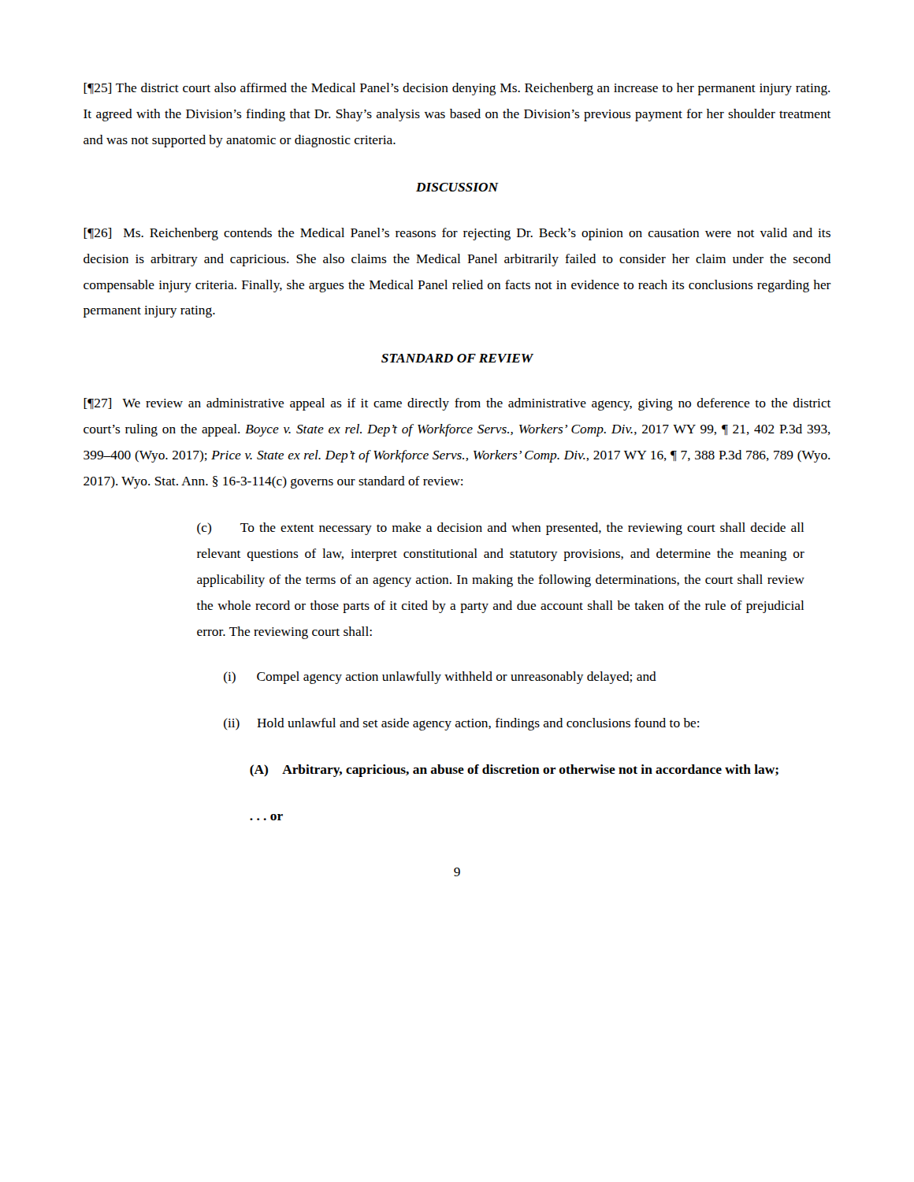[¶25] The district court also affirmed the Medical Panel’s decision denying Ms. Reichenberg an increase to her permanent injury rating. It agreed with the Division’s finding that Dr. Shay’s analysis was based on the Division’s previous payment for her shoulder treatment and was not supported by anatomic or diagnostic criteria.
DISCUSSION
[¶26] Ms. Reichenberg contends the Medical Panel’s reasons for rejecting Dr. Beck’s opinion on causation were not valid and its decision is arbitrary and capricious. She also claims the Medical Panel arbitrarily failed to consider her claim under the second compensable injury criteria. Finally, she argues the Medical Panel relied on facts not in evidence to reach its conclusions regarding her permanent injury rating.
STANDARD OF REVIEW
[¶27] We review an administrative appeal as if it came directly from the administrative agency, giving no deference to the district court’s ruling on the appeal. Boyce v. State ex rel. Dep’t of Workforce Servs., Workers’ Comp. Div., 2017 WY 99, ¶ 21, 402 P.3d 393, 399–400 (Wyo. 2017); Price v. State ex rel. Dep’t of Workforce Servs., Workers’ Comp. Div., 2017 WY 16, ¶ 7, 388 P.3d 786, 789 (Wyo. 2017). Wyo. Stat. Ann. § 16-3-114(c) governs our standard of review:
(c) To the extent necessary to make a decision and when presented, the reviewing court shall decide all relevant questions of law, interpret constitutional and statutory provisions, and determine the meaning or applicability of the terms of an agency action. In making the following determinations, the court shall review the whole record or those parts of it cited by a party and due account shall be taken of the rule of prejudicial error. The reviewing court shall:
(i) Compel agency action unlawfully withheld or unreasonably delayed; and
(ii) Hold unlawful and set aside agency action, findings and conclusions found to be:
(A) Arbitrary, capricious, an abuse of discretion or otherwise not in accordance with law;
. . . or
9